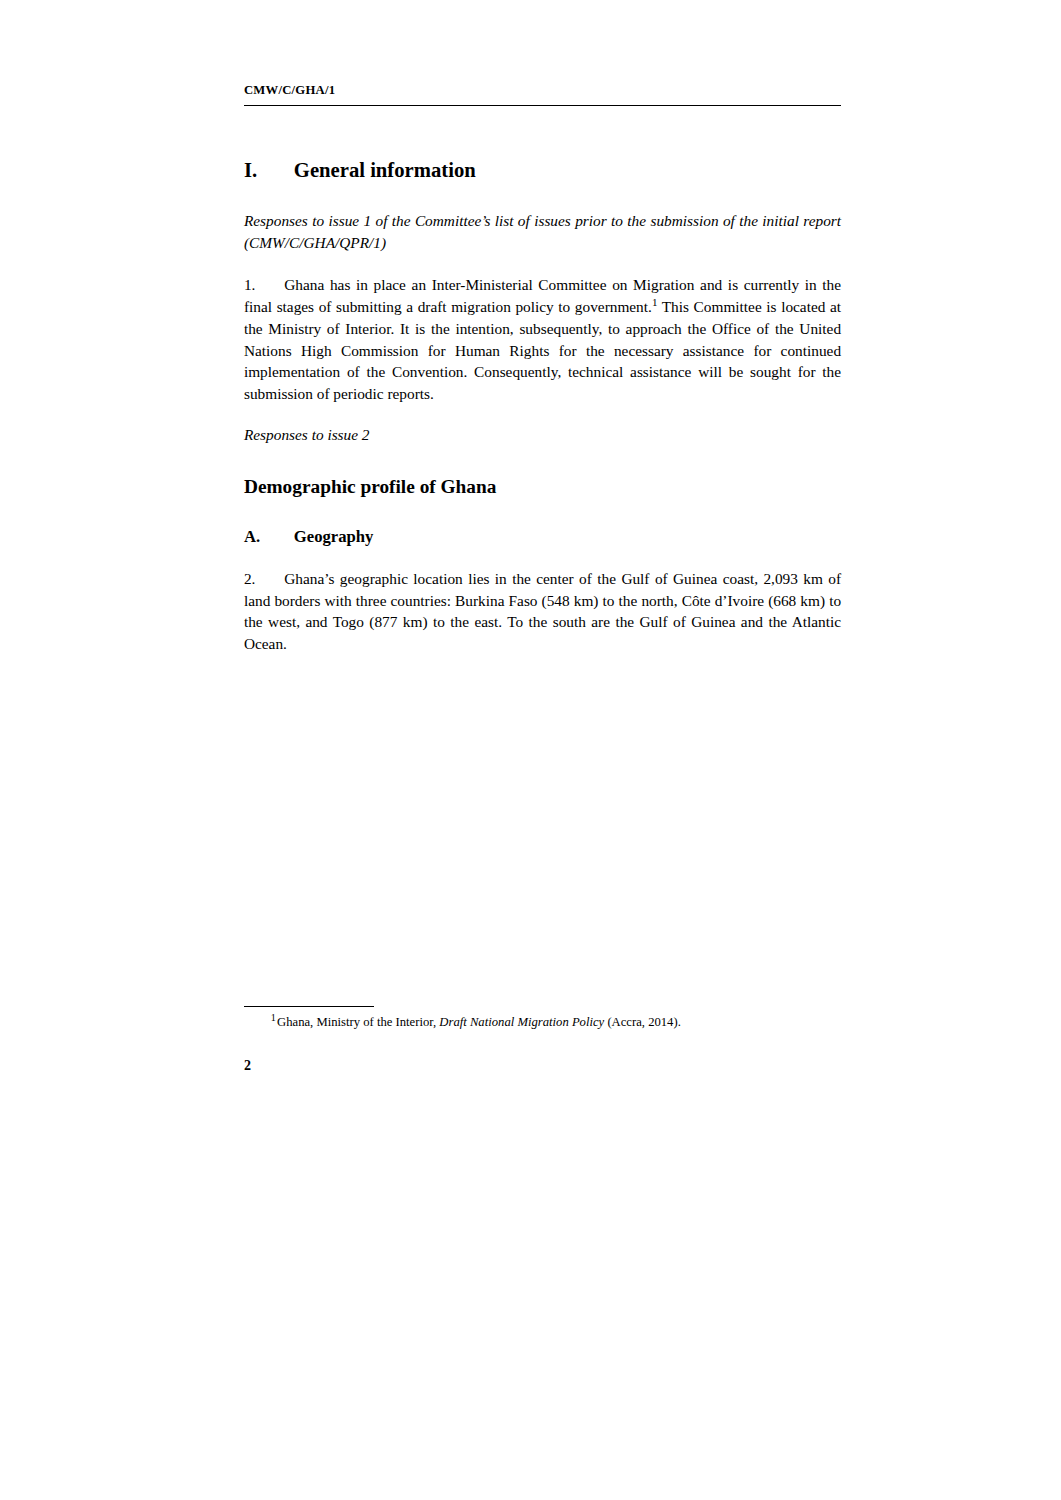CMW/C/GHA/1
I. General information
Responses to issue 1 of the Committee’s list of issues prior to the submission of the initial report (CMW/C/GHA/QPR/1)
1. Ghana has in place an Inter-Ministerial Committee on Migration and is currently in the final stages of submitting a draft migration policy to government.1 This Committee is located at the Ministry of Interior. It is the intention, subsequently, to approach the Office of the United Nations High Commission for Human Rights for the necessary assistance for continued implementation of the Convention. Consequently, technical assistance will be sought for the submission of periodic reports.
Responses to issue 2
Demographic profile of Ghana
A. Geography
2. Ghana’s geographic location lies in the center of the Gulf of Guinea coast, 2,093 km of land borders with three countries: Burkina Faso (548 km) to the north, Côte d’Ivoire (668 km) to the west, and Togo (877 km) to the east. To the south are the Gulf of Guinea and the Atlantic Ocean.
1Ghana, Ministry of the Interior, Draft National Migration Policy (Accra, 2014).
2